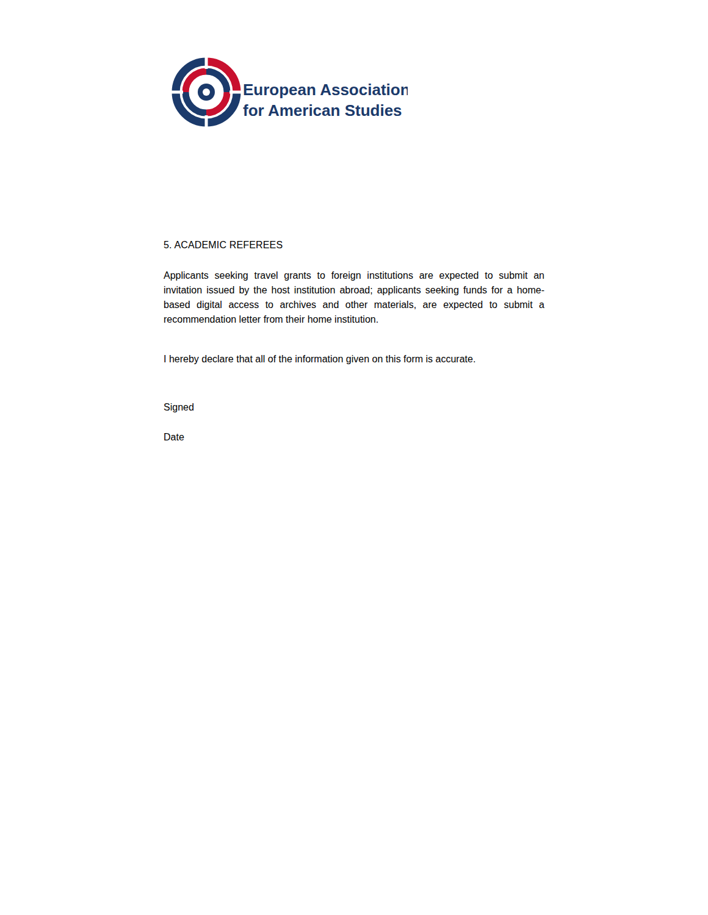European Association for American Studies
5. ACADEMIC REFEREES
Applicants seeking travel grants to foreign institutions are expected to submit an invitation issued by the host institution abroad; applicants seeking funds for a home-based digital access to archives and other materials, are expected to submit a recommendation letter from their home institution.
I hereby declare that all of the information given on this form is accurate.
Signed
Date